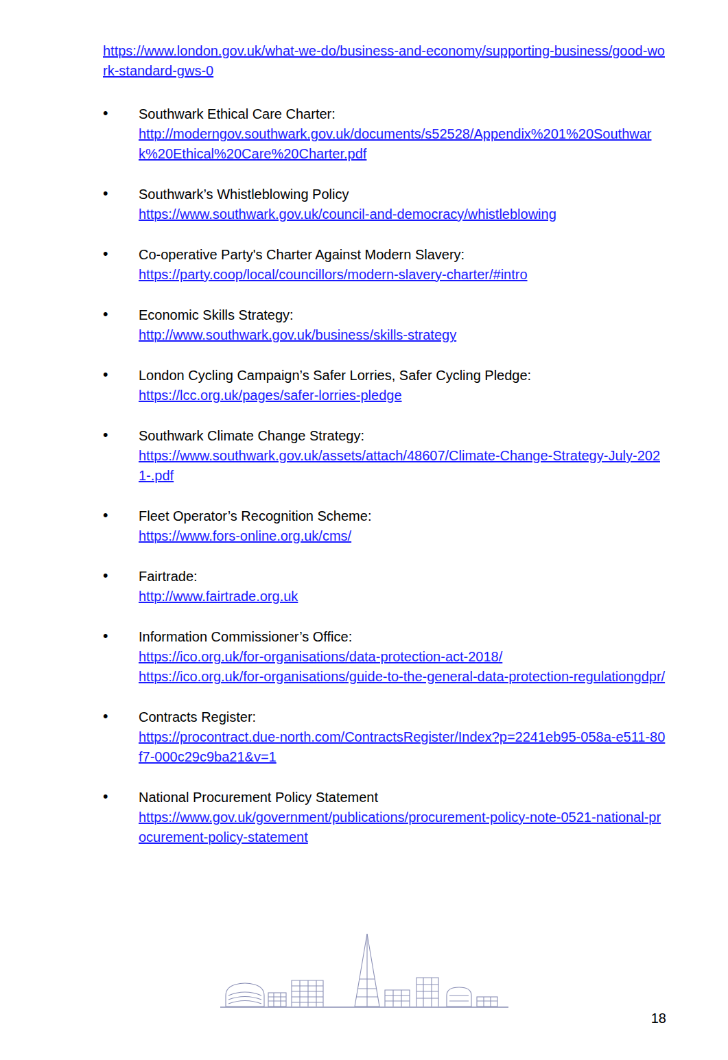https://www.london.gov.uk/what-we-do/business-and-economy/supporting-business/good-work-standard-gws-0
Southwark Ethical Care Charter: http://moderngov.southwark.gov.uk/documents/s52528/Appendix%201%20Southwark%20Ethical%20Care%20Charter.pdf
Southwark’s Whistleblowing Policy https://www.southwark.gov.uk/council-and-democracy/whistleblowing
Co-operative Party's Charter Against Modern Slavery: https://party.coop/local/councillors/modern-slavery-charter/#intro
Economic Skills Strategy: http://www.southwark.gov.uk/business/skills-strategy
London Cycling Campaign’s Safer Lorries, Safer Cycling Pledge: https://lcc.org.uk/pages/safer-lorries-pledge
Southwark Climate Change Strategy: https://www.southwark.gov.uk/assets/attach/48607/Climate-Change-Strategy-July-2021-.pdf
Fleet Operator’s Recognition Scheme: https://www.fors-online.org.uk/cms/
Fairtrade: http://www.fairtrade.org.uk
Information Commissioner’s Office: https://ico.org.uk/for-organisations/data-protection-act-2018/
https://ico.org.uk/for-organisations/guide-to-the-general-data-protection-regulationgdpr/
Contracts Register: https://procontract.due-north.com/ContractsRegister/Index?p=2241eb95-058a-e511-80f7-000c29c9ba21&v=1
National Procurement Policy Statement https://www.gov.uk/government/publications/procurement-policy-note-0521-national-procurement-policy-statement
18